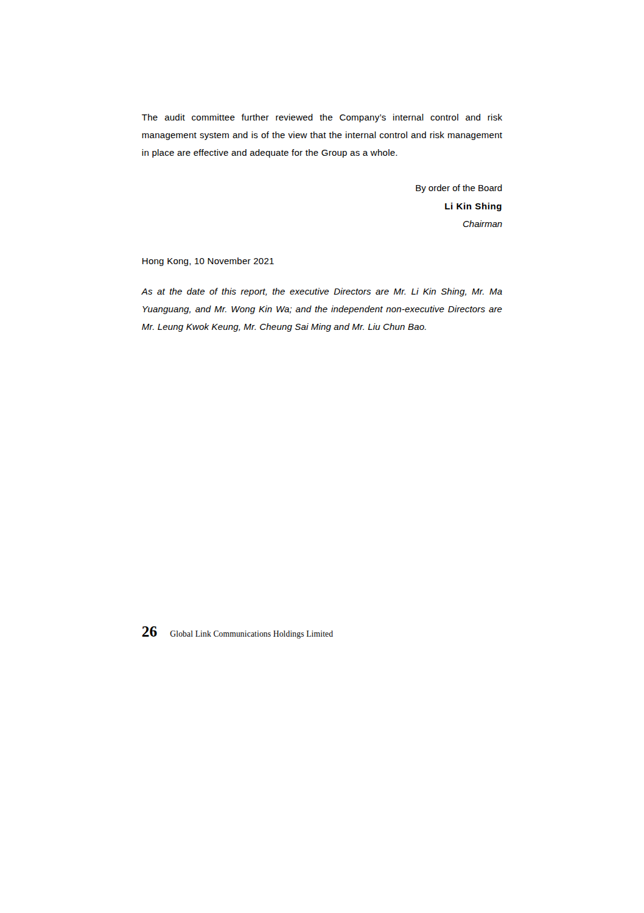The audit committee further reviewed the Company’s internal control and risk management system and is of the view that the internal control and risk management in place are effective and adequate for the Group as a whole.
By order of the Board
Li Kin Shing
Chairman
Hong Kong, 10 November 2021
As at the date of this report, the executive Directors are Mr. Li Kin Shing, Mr. Ma Yuanguang, and Mr. Wong Kin Wa; and the independent non-executive Directors are Mr. Leung Kwok Keung, Mr. Cheung Sai Ming and Mr. Liu Chun Bao.
26 Global Link Communications Holdings Limited